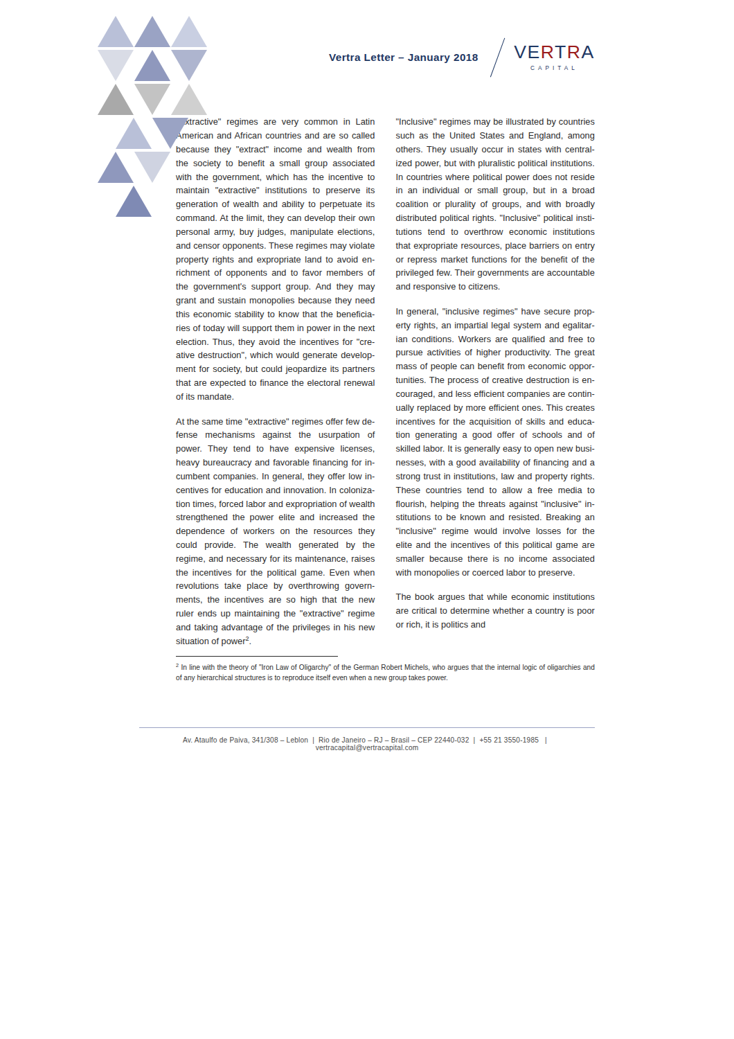Vertra Letter – January 2018 VERTRA
CAPITAL
"Extractive" regimes are very common in Latin American and African countries and are so called because they "extract" income and wealth from the society to benefit a small group associated with the government, which has the incentive to maintain "extractive" institutions to preserve its generation of wealth and ability to perpetuate its command. At the limit, they can develop their own personal army, buy judges, manipulate elections, and censor opponents. These regimes may violate property rights and expropriate land to avoid enrichment of opponents and to favor members of the government's support group. And they may grant and sustain monopolies because they need this economic stability to know that the beneficiaries of today will support them in power in the next election. Thus, they avoid the incentives for "creative destruction", which would generate development for society, but could jeopardize its partners that are expected to finance the electoral renewal of its mandate.
At the same time "extractive" regimes offer few defense mechanisms against the usurpation of power. They tend to have expensive licenses, heavy bureaucracy and favorable financing for incumbent companies. In general, they offer low incentives for education and innovation. In colonization times, forced labor and expropriation of wealth strengthened the power elite and increased the dependence of workers on the resources they could provide. The wealth generated by the regime, and necessary for its maintenance, raises the incentives for the political game. Even when revolutions take place by overthrowing governments, the incentives are so high that the new ruler ends up maintaining the "extractive" regime and taking advantage of the privileges in his new situation of power2.
"Inclusive" regimes may be illustrated by countries such as the United States and England, among others. They usually occur in states with centralized power, but with pluralistic political institutions. In countries where political power does not reside in an individual or small group, but in a broad coalition or plurality of groups, and with broadly distributed political rights. "Inclusive" political institutions tend to overthrow economic institutions that expropriate resources, place barriers on entry or repress market functions for the benefit of the privileged few. Their governments are accountable and responsive to citizens.
In general, "inclusive regimes" have secure property rights, an impartial legal system and egalitarian conditions. Workers are qualified and free to pursue activities of higher productivity. The great mass of people can benefit from economic opportunities. The process of creative destruction is encouraged, and less efficient companies are continually replaced by more efficient ones. This creates incentives for the acquisition of skills and education generating a good offer of schools and of skilled labor. It is generally easy to open new businesses, with a good availability of financing and a strong trust in institutions, law and property rights. These countries tend to allow a free media to flourish, helping the threats against "inclusive" institutions to be known and resisted. Breaking an "inclusive" regime would involve losses for the elite and the incentives of this political game are smaller because there is no income associated with monopolies or coerced labor to preserve.
The book argues that while economic institutions are critical to determine whether a country is poor or rich, it is politics and
2 In line with the theory of "Iron Law of Oligarchy" of the German Robert Michels, who argues that the internal logic of oligarchies and of any hierarchical structures is to reproduce itself even when a new group takes power.
Av. Ataulfo de Paiva, 341/308 – Leblon | Rio de Janeiro – RJ – Brasil – CEP 22440-032 | +55 21 3550-1985 | vertracapital@vertracapital.com